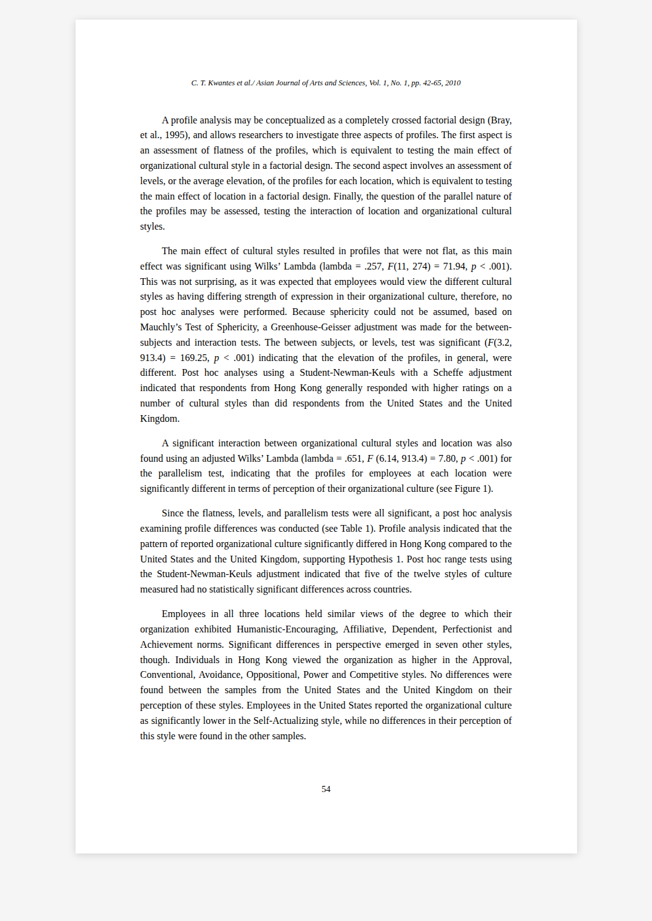C. T. Kwantes et al./ Asian Journal of Arts and Sciences, Vol. 1, No. 1, pp. 42-65, 2010
A profile analysis may be conceptualized as a completely crossed factorial design (Bray, et al., 1995), and allows researchers to investigate three aspects of profiles. The first aspect is an assessment of flatness of the profiles, which is equivalent to testing the main effect of organizational cultural style in a factorial design. The second aspect involves an assessment of levels, or the average elevation, of the profiles for each location, which is equivalent to testing the main effect of location in a factorial design. Finally, the question of the parallel nature of the profiles may be assessed, testing the interaction of location and organizational cultural styles.
The main effect of cultural styles resulted in profiles that were not flat, as this main effect was significant using Wilks’ Lambda (lambda = .257, F(11, 274) = 71.94, p < .001). This was not surprising, as it was expected that employees would view the different cultural styles as having differing strength of expression in their organizational culture, therefore, no post hoc analyses were performed. Because sphericity could not be assumed, based on Mauchly’s Test of Sphericity, a Greenhouse-Geisser adjustment was made for the between-subjects and interaction tests. The between subjects, or levels, test was significant (F(3.2, 913.4) = 169.25, p < .001) indicating that the elevation of the profiles, in general, were different. Post hoc analyses using a Student-Newman-Keuls with a Scheffe adjustment indicated that respondents from Hong Kong generally responded with higher ratings on a number of cultural styles than did respondents from the United States and the United Kingdom.
A significant interaction between organizational cultural styles and location was also found using an adjusted Wilks’ Lambda (lambda = .651, F (6.14, 913.4) = 7.80, p < .001) for the parallelism test, indicating that the profiles for employees at each location were significantly different in terms of perception of their organizational culture (see Figure 1).
Since the flatness, levels, and parallelism tests were all significant, a post hoc analysis examining profile differences was conducted (see Table 1). Profile analysis indicated that the pattern of reported organizational culture significantly differed in Hong Kong compared to the United States and the United Kingdom, supporting Hypothesis 1. Post hoc range tests using the Student-Newman-Keuls adjustment indicated that five of the twelve styles of culture measured had no statistically significant differences across countries.
Employees in all three locations held similar views of the degree to which their organization exhibited Humanistic-Encouraging, Affiliative, Dependent, Perfectionist and Achievement norms. Significant differences in perspective emerged in seven other styles, though. Individuals in Hong Kong viewed the organization as higher in the Approval, Conventional, Avoidance, Oppositional, Power and Competitive styles. No differences were found between the samples from the United States and the United Kingdom on their perception of these styles. Employees in the United States reported the organizational culture as significantly lower in the Self-Actualizing style, while no differences in their perception of this style were found in the other samples.
54